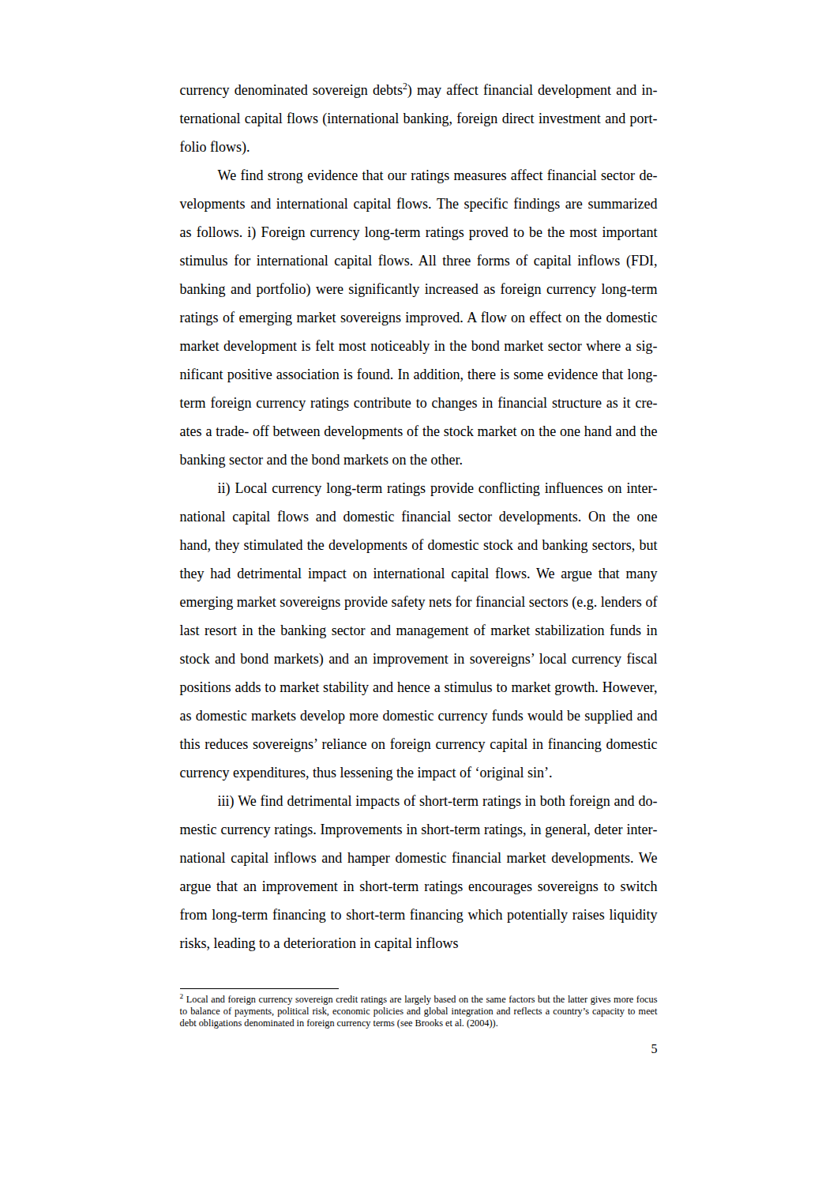currency denominated sovereign debts2) may affect financial development and international capital flows (international banking, foreign direct investment and portfolio flows).
We find strong evidence that our ratings measures affect financial sector developments and international capital flows. The specific findings are summarized as follows. i) Foreign currency long-term ratings proved to be the most important stimulus for international capital flows. All three forms of capital inflows (FDI, banking and portfolio) were significantly increased as foreign currency long-term ratings of emerging market sovereigns improved. A flow on effect on the domestic market development is felt most noticeably in the bond market sector where a significant positive association is found. In addition, there is some evidence that long-term foreign currency ratings contribute to changes in financial structure as it creates a trade- off between developments of the stock market on the one hand and the banking sector and the bond markets on the other.
ii) Local currency long-term ratings provide conflicting influences on international capital flows and domestic financial sector developments. On the one hand, they stimulated the developments of domestic stock and banking sectors, but they had detrimental impact on international capital flows. We argue that many emerging market sovereigns provide safety nets for financial sectors (e.g. lenders of last resort in the banking sector and management of market stabilization funds in stock and bond markets) and an improvement in sovereigns’ local currency fiscal positions adds to market stability and hence a stimulus to market growth. However, as domestic markets develop more domestic currency funds would be supplied and this reduces sovereigns’ reliance on foreign currency capital in financing domestic currency expenditures, thus lessening the impact of ‘original sin’.
iii) We find detrimental impacts of short-term ratings in both foreign and domestic currency ratings. Improvements in short-term ratings, in general, deter international capital inflows and hamper domestic financial market developments. We argue that an improvement in short-term ratings encourages sovereigns to switch from long-term financing to short-term financing which potentially raises liquidity risks, leading to a deterioration in capital inflows
2 Local and foreign currency sovereign credit ratings are largely based on the same factors but the latter gives more focus to balance of payments, political risk, economic policies and global integration and reflects a country’s capacity to meet debt obligations denominated in foreign currency terms (see Brooks et al. (2004)).
5